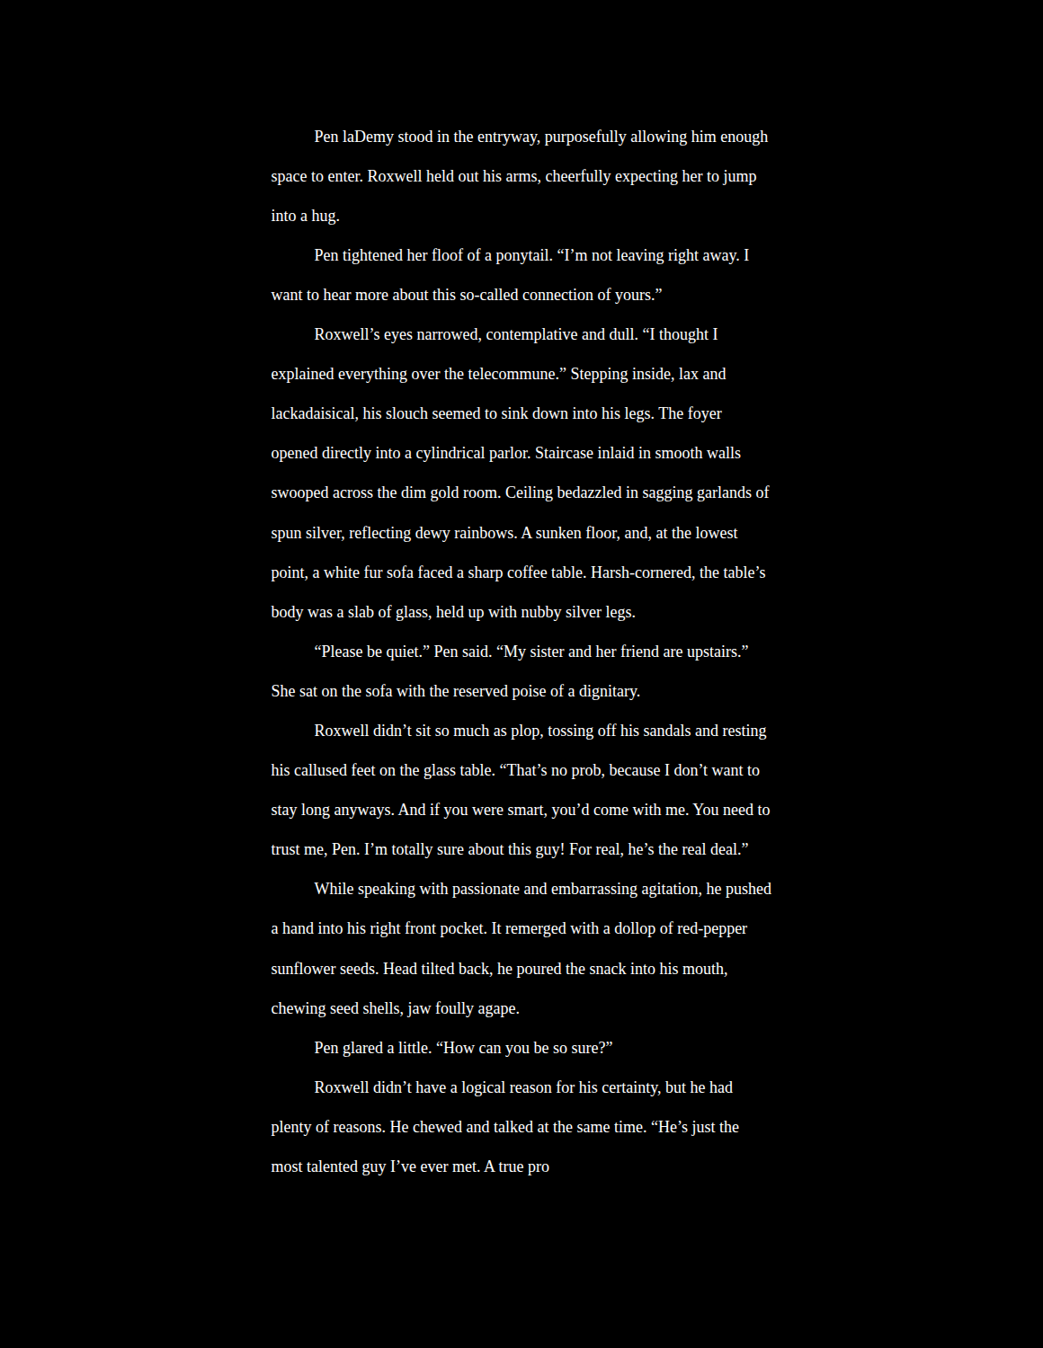Pen laDemy stood in the entryway, purposefully allowing him enough space to enter. Roxwell held out his arms, cheerfully expecting her to jump into a hug.
Pen tightened her floof of a ponytail. “I’m not leaving right away. I want to hear more about this so-called connection of yours.”
Roxwell’s eyes narrowed, contemplative and dull. “I thought I explained everything over the telecommune.” Stepping inside, lax and lackadaisical, his slouch seemed to sink down into his legs. The foyer opened directly into a cylindrical parlor. Staircase inlaid in smooth walls swooped across the dim gold room. Ceiling bedazzled in sagging garlands of spun silver, reflecting dewy rainbows. A sunken floor, and, at the lowest point, a white fur sofa faced a sharp coffee table. Harsh-cornered, the table’s body was a slab of glass, held up with nubby silver legs.
“Please be quiet.” Pen said. “My sister and her friend are upstairs.” She sat on the sofa with the reserved poise of a dignitary.
Roxwell didn’t sit so much as plop, tossing off his sandals and resting his callused feet on the glass table. “That’s no prob, because I don’t want to stay long anyways. And if you were smart, you’d come with me. You need to trust me, Pen. I’m totally sure about this guy! For real, he’s the real deal.”
While speaking with passionate and embarrassing agitation, he pushed a hand into his right front pocket. It remerged with a dollop of red-pepper sunflower seeds. Head tilted back, he poured the snack into his mouth, chewing seed shells, jaw foully agape.
Pen glared a little. “How can you be so sure?”
Roxwell didn’t have a logical reason for his certainty, but he had plenty of reasons. He chewed and talked at the same time. “He’s just the most talented guy I’ve ever met. A true pro